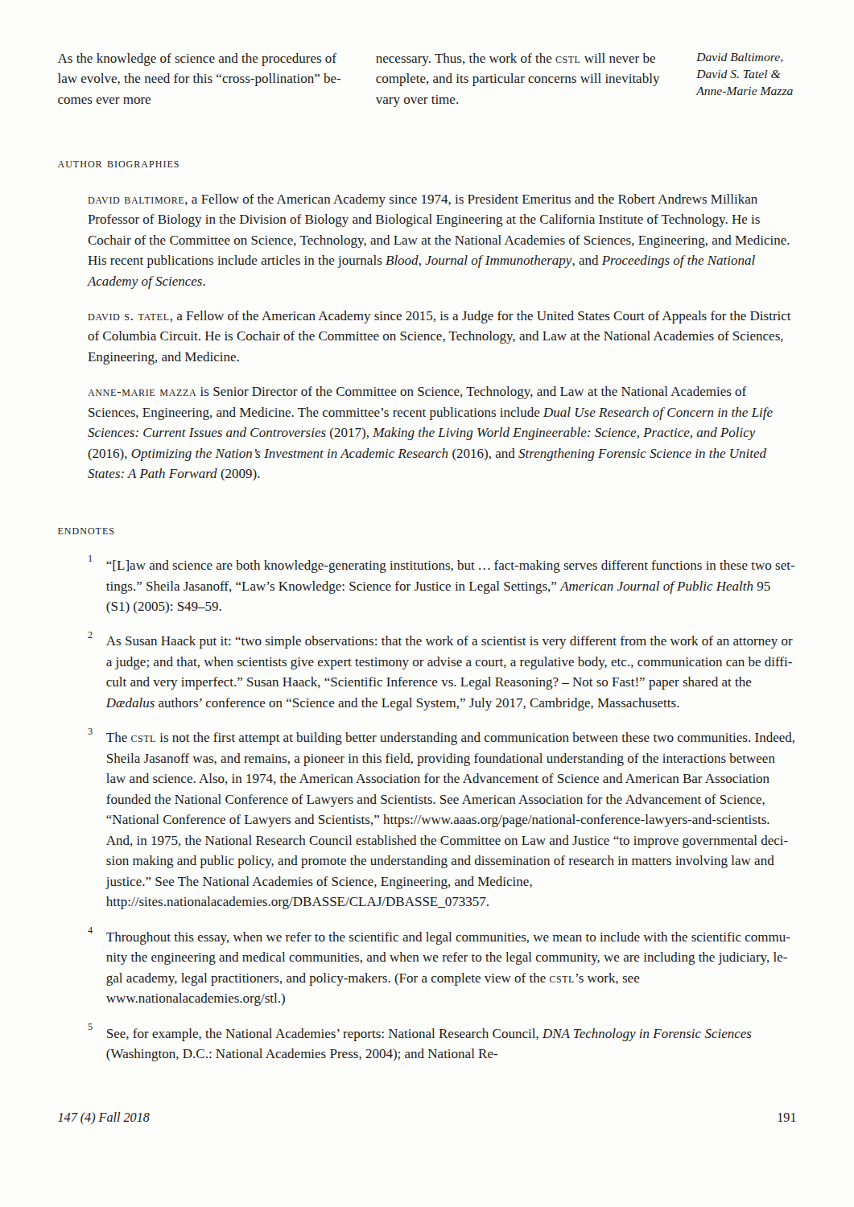As the knowledge of science and the procedures of law evolve, the need for this “cross-pollination” becomes ever more
necessary. Thus, the work of the CSTL will never be complete, and its particular concerns will inevitably vary over time.
David Baltimore, David S. Tatel & Anne-Marie Mazza
author biographies
David Baltimore, a Fellow of the American Academy since 1974, is President Emeritus and the Robert Andrews Millikan Professor of Biology in the Division of Biology and Biological Engineering at the California Institute of Technology. He is Cochair of the Committee on Science, Technology, and Law at the National Academies of Sciences, Engineering, and Medicine. His recent publications include articles in the journals Blood, Journal of Immunotherapy, and Proceedings of the National Academy of Sciences.
David S. Tatel, a Fellow of the American Academy since 2015, is a Judge for the United States Court of Appeals for the District of Columbia Circuit. He is Cochair of the Committee on Science, Technology, and Law at the National Academies of Sciences, Engineering, and Medicine.
Anne-Marie Mazza is Senior Director of the Committee on Science, Technology, and Law at the National Academies of Sciences, Engineering, and Medicine. The committee’s recent publications include Dual Use Research of Concern in the Life Sciences: Current Issues and Controversies (2017), Making the Living World Engineerable: Science, Practice, and Policy (2016), Optimizing the Nation’s Investment in Academic Research (2016), and Strengthening Forensic Science in the United States: A Path Forward (2009).
endnotes
“[L]aw and science are both knowledge-generating institutions, but … fact-making serves different functions in these two settings.” Sheila Jasanoff, “Law’s Knowledge: Science for Justice in Legal Settings,” American Journal of Public Health 95 (S1) (2005): S49–59.
As Susan Haack put it: “two simple observations: that the work of a scientist is very different from the work of an attorney or a judge; and that, when scientists give expert testimony or advise a court, a regulative body, etc., communication can be difficult and very imperfect.” Susan Haack, “Scientific Inference vs. Legal Reasoning? – Not so Fast!” paper shared at the Dædalus authors’ conference on “Science and the Legal System,” July 2017, Cambridge, Massachusetts.
The CSTL is not the first attempt at building better understanding and communication between these two communities. Indeed, Sheila Jasanoff was, and remains, a pioneer in this field, providing foundational understanding of the interactions between law and science. Also, in 1974, the American Association for the Advancement of Science and American Bar Association founded the National Conference of Lawyers and Scientists. See American Association for the Advancement of Science, “National Conference of Lawyers and Scientists,” https://www.aaas.org/page/national-conference-lawyers-and-scientists. And, in 1975, the National Research Council established the Committee on Law and Justice “to improve governmental decision making and public policy, and promote the understanding and dissemination of research in matters involving law and justice.” See The National Academies of Science, Engineering, and Medicine, http://sites.nationalacademies.org/DBASSE/CLAJ/DBASSE_073357.
Throughout this essay, when we refer to the scientific and legal communities, we mean to include with the scientific community the engineering and medical communities, and when we refer to the legal community, we are including the judiciary, legal academy, legal practitioners, and policy-makers. (For a complete view of the CSTL’s work, see www.nationalacademies.org/stl.)
See, for example, the National Academies’ reports: National Research Council, DNA Technology in Forensic Sciences (Washington, D.C.: National Academies Press, 2004); and National Re-
147 (4) Fall 2018 191